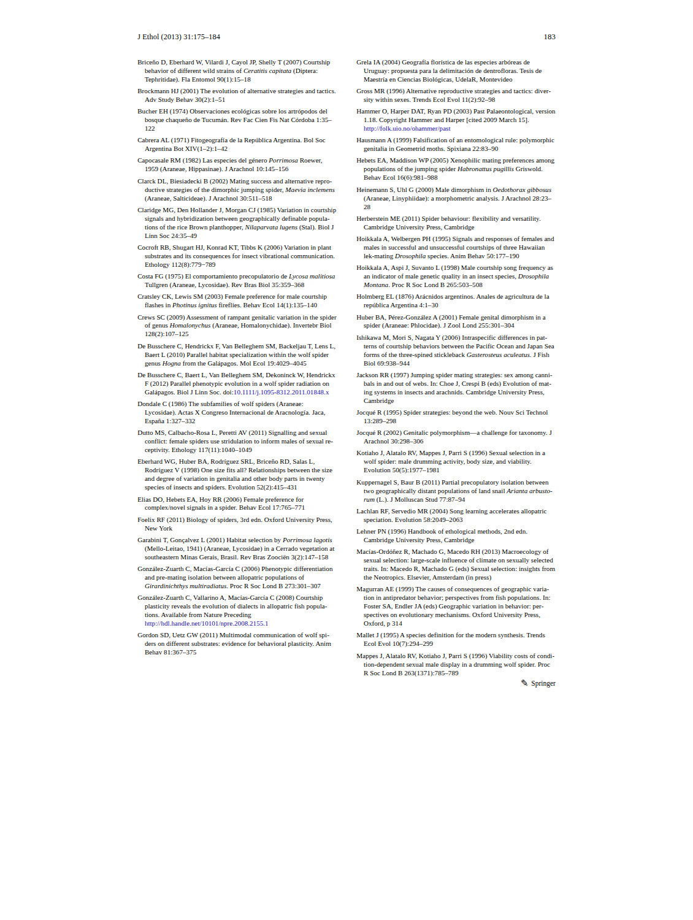J Ethol (2013) 31:175–184 183
Briceño D, Eberhard W, Vilardi J, Cayol JP, Shelly T (2007) Courtship behavior of different wild strains of Ceratitis capitata (Diptera: Tephritidae). Fla Entomol 90(1):15–18
Brockmann HJ (2001) The evolution of alternative strategies and tactics. Adv Study Behav 30(2):1–51
Bucher EH (1974) Observaciones ecológicas sobre los artrópodos del bosque chaqueño de Tucumán. Rev Fac Cien Fis Nat Córdoba 1:35–122
Cabrera AL (1971) Fitogeografía de la República Argentina. Bol Soc Argentina Bot XIV(1–2):1–42
Capocasale RM (1982) Las especies del género Porrimosa Roewer, 1959 (Araneae, Hippasinae). J Arachnol 10:145–156
Clarck DL, Biesiadecki B (2002) Mating success and alternative reproductive strategies of the dimorphic jumping spider, Maevia inclemens (Araneae, Salticideae). J Arachnol 30:511–518
Claridge MG, Den Hollander J, Morgan CJ (1985) Variation in courtship signals and hybridization between geographically definable populations of the rice Brown planthopper, Nilaparvata lugens (Stal). Biol J Linn Soc 24:35–49
Cocroft RB, Shugart HJ, Konrad KT, Tibbs K (2006) Variation in plant substrates and its consequences for insect vibrational communication. Ethology 112(8):779−789
Costa FG (1975) El comportamiento precopulatorio de Lycosa malitiosa Tullgren (Araneae, Lycosidae). Rev Bras Biol 35:359–368
Cratsley CK, Lewis SM (2003) Female preference for male courtship flashes in Photinus ignitus fireflies. Behav Ecol 14(1):135–140
Crews SC (2009) Assessment of rampant genitalic variation in the spider of genus Homalonychus (Araneae, Homalonychidae). Invertebr Biol 128(2):107–125
De Busschere C, Hendrickx F, Van Belleghem SM, Backeljau T, Lens L, Baert L (2010) Parallel habitat specialization within the wolf spider genus Hogna from the Galápagos. Mol Ecol 19:4029–4045
De Busschere C, Baert L, Van Belleghem SM, Dekoninck W, Hendrickx F (2012) Parallel phenotypic evolution in a wolf spider radiation on Galápagos. Biol J Linn Soc. doi:10.1111/j.1095-8312.2011.01848.x
Dondale C (1986) The subfamilies of wolf spiders (Araneae: Lycosidae). Actas X Congreso Internacional de Aracnología. Jaca, España 1:327–332
Dutto MS, Calbacho-Rosa L, Peretti AV (2011) Signalling and sexual conflict: female spiders use stridulation to inform males of sexual receptivity. Ethology 117(11):1040–1049
Eberhard WG, Huber BA, Rodríguez SRL, Briceño RD, Salas L, Rodríguez V (1998) One size fits all? Relationships between the size and degree of variation in genitalia and other body parts in twenty species of insects and spiders. Evolution 52(2):415–431
Elias DO, Hebets EA, Hoy RR (2006) Female preference for complex/novel signals in a spider. Behav Ecol 17:765–771
Foelix RF (2011) Biology of spiders, 3rd edn. Oxford University Press, New York
Garabini T, Gonçalvez L (2001) Habitat selection by Porrimosa lagotis (Mello-Leitao, 1941) (Araneae, Lycosidae) in a Cerrado vegetation at southeastern Minas Gerais, Brasil. Rev Bras Zoociën 3(2):147–158
González-Zuarth C, Macías-García C (2006) Phenotypic differentiation and pre-mating isolation between allopatric populations of Girardinichthys multiradiatus. Proc R Soc Lond B 273:301–307
González-Zuarth C, Vallarino A, Macías-García C (2008) Courtship plasticity reveals the evolution of dialects in allopatric fish populations. Available from Nature Preceding http://hdl.handle.net/10101/npre.2008.2155.1
Gordon SD, Uetz GW (2011) Multimodal communication of wolf spiders on different substrates: evidence for behavioral plasticity. Anim Behav 81:367–375
Grela IA (2004) Geografía florística de las especies arbóreas de Uruguay: propuesta para la delimitación de dentrofloras. Tesis de Maestría en Ciencias Biológicas, UdelaR, Montevideo
Gross MR (1996) Alternative reproductive strategies and tactics: diversity within sexes. Trends Ecol Evol 11(2):92–98
Hammer O, Harper DAT, Ryan PD (2003) Past Palaeontological, version 1.18. Copyright Hammer and Harper [cited 2009 March 15]. http://folk.uio.no/ohammer/past
Hausmann A (1999) Falsification of an entomological rule: polymorphic genitalia in Geometrid moths. Spixiana 22:83–90
Hebets EA, Maddison WP (2005) Xenophilic mating preferences among populations of the jumping spider Habronattus pugillis Griswold. Behav Ecol 16(6):981–988
Heinemann S, Uhl G (2000) Male dimorphism in Oedothorax gibbosus (Araneae, Linyphiidae): a morphometric analysis. J Arachnol 28:23–28
Herberstein ME (2011) Spider behaviour: flexibility and versatility. Cambridge University Press, Cambridge
Hoikkala A, Welbergen PH (1995) Signals and responses of females and males in successful and unsuccessful courtships of three Hawaiian lek-mating Drosophila species. Anim Behav 50:177–190
Hoikkala A, Aspi J, Suvanto L (1998) Male courtship song frequency as an indicator of male genetic quality in an insect species, Drosophila Montana. Proc R Soc Lond B 265:503–508
Holmberg EL (1876) Arácnidos argentinos. Anales de agricultura de la república Argentina 4:1–30
Huber BA, Pérez-González A (2001) Female genital dimorphism in a spider (Araneae: Phlocidae). J Zool Lond 255:301–304
Ishikawa M, Mori S, Nagata Y (2006) Intraspecific differences in patterns of courtship behaviors between the Pacific Ocean and Japan Sea forms of the three-spined stickleback Gasterosteus aculeatus. J Fish Biol 69:938–944
Jackson RR (1997) Jumping spider mating strategies: sex among cannibals in and out of webs. In: Choe J, Crespi B (eds) Evolution of mating systems in insects and arachnids. Cambridge University Press, Cambridge
Jocqué R (1995) Spider strategies: beyond the web. Nouv Sci Technol 13:289–298
Jocqué R (2002) Genitalic polymorphism—a challenge for taxonomy. J Arachnol 30:298–306
Kotiaho J, Alatalo RV, Mappes J, Parri S (1996) Sexual selection in a wolf spider: male drumming activity, body size, and viability. Evolution 50(5):1977–1981
Kuppernagel S, Baur B (2011) Partial precopulatory isolation between two geographically distant populations of land snail Arianta arbustorum (L.). J Molluscan Stud 77:87–94
Lachlan RF, Servedio MR (2004) Song learning accelerates allopatric speciation. Evolution 58:2049–2063
Lehner PN (1996) Handbook of ethological methods, 2nd edn. Cambridge University Press, Cambridge
Macías-Ordóñez R, Machado G, Macedo RH (2013) Macroecology of sexual selection: large-scale influence of climate on sexually selected traits. In: Macedo R, Machado G (eds) Sexual selection: insights from the Neotropics. Elsevier, Amsterdam (in press)
Magurran AE (1999) The causes of consequences of geographic variation in antipredator behavior; perspectives from fish populations. In: Foster SA, Endler JA (eds) Geographic variation in behavior: perspectives on evolutionary mechanisms. Oxford University Press, Oxford, p 314
Mallet J (1995) A species definition for the modern synthesis. Trends Ecol Evol 10(7):294–299
Mappes J, Alatalo RV, Kotiaho J, Parri S (1996) Viability costs of condition-dependent sexual male display in a drumming wolf spider. Proc R Soc Lond B 263(1371):785–789
✎ Springer